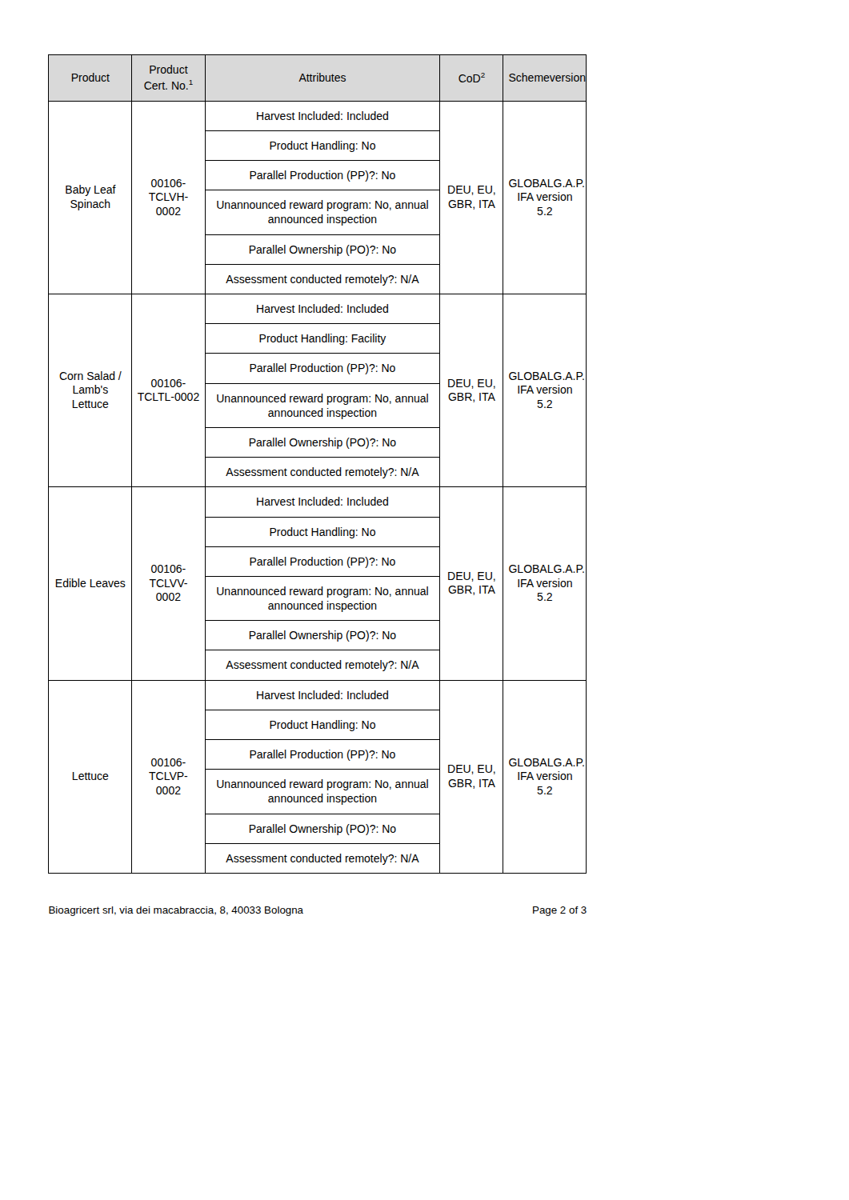| Product | Product Cert. No. 1 | Attributes | CoD 2 | Schemeversion |
| --- | --- | --- | --- | --- |
| Baby Leaf Spinach | 00106-TCLVH-0002 | / Harvest Included: Included / / Product Handling: No / / Parallel Production (PP)?: No / / Unannounced reward program: No, annual announced inspection / / Parallel Ownership (PO)?: No / / Assessment conducted remotely?: N/A / | DEU, EU, GBR, ITA | GLOBALG.A.P. IFA version 5.2 |
| Corn Salad / Lamb's Lettuce | 00106-TCLTL-0002 | / Harvest Included: Included / / Product Handling: Facility / / Parallel Production (PP)?: No / / Unannounced reward program: No, annual announced inspection / / Parallel Ownership (PO)?: No / / Assessment conducted remotely?: N/A / | DEU, EU, GBR, ITA | GLOBALG.A.P. IFA version 5.2 |
| Edible Leaves | 00106-TCLVV-0002 | / Harvest Included: Included / / Product Handling: No / / Parallel Production (PP)?: No / / Unannounced reward program: No, annual announced inspection / / Parallel Ownership (PO)?: No / / Assessment conducted remotely?: N/A / | DEU, EU, GBR, ITA | GLOBALG.A.P. IFA version 5.2 |
| Lettuce | 00106-TCLVP-0002 | / Harvest Included: Included / / Product Handling: No / / Parallel Production (PP)?: No / / Unannounced reward program: No, annual announced inspection / / Parallel Ownership (PO)?: No / / Assessment conducted remotely?: N/A / | DEU, EU, GBR, ITA | GLOBALG.A.P. IFA version 5.2 |
Bioagricert srl, via dei macabraccia, 8, 40033 Bologna
Page 2 of 3